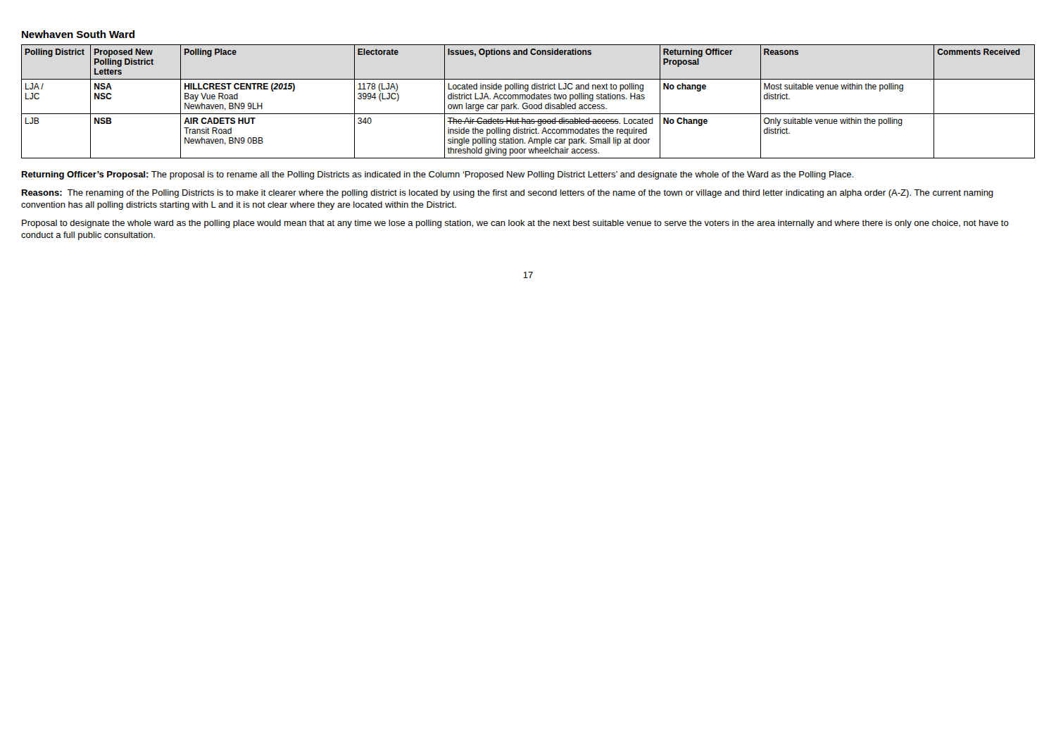Newhaven South Ward
| Polling District | Proposed New Polling District Letters | Polling Place | Electorate | Issues, Options and Considerations | Returning Officer Proposal | Reasons | Comments Received |
| --- | --- | --- | --- | --- | --- | --- | --- |
| LJA / LJC | NSA NSC | HILLCREST CENTRE ( 2015 ) Bay Vue Road Newhaven, BN9 9LH | 1178 (LJA) 3994 (LJC) | Located inside polling district LJC and next to polling district LJA. Accommodates two polling stations. Has own large car park. Good disabled access. | No change | Most suitable venue within the polling district. | |
| LJB | NSB | AIR CADETS HUT Transit Road Newhaven, BN9 0BB | 340 | The Air Cadets Hut has good disabled access . Located inside the polling district. Accommodates the required single polling station. Ample car park. Small lip at door threshold giving poor wheelchair access. | No Change | Only suitable venue within the polling district. | |
Returning Officer’s Proposal: The proposal is to rename all the Polling Districts as indicated in the Column ‘Proposed New Polling District Letters’ and designate the whole of the Ward as the Polling Place.
Reasons: The renaming of the Polling Districts is to make it clearer where the polling district is located by using the first and second letters of the name of the town or village and third letter indicating an alpha order (A-Z). The current naming convention has all polling districts starting with L and it is not clear where they are located within the District.
Proposal to designate the whole ward as the polling place would mean that at any time we lose a polling station, we can look at the next best suitable venue to serve the voters in the area internally and where there is only one choice, not have to conduct a full public consultation.
17